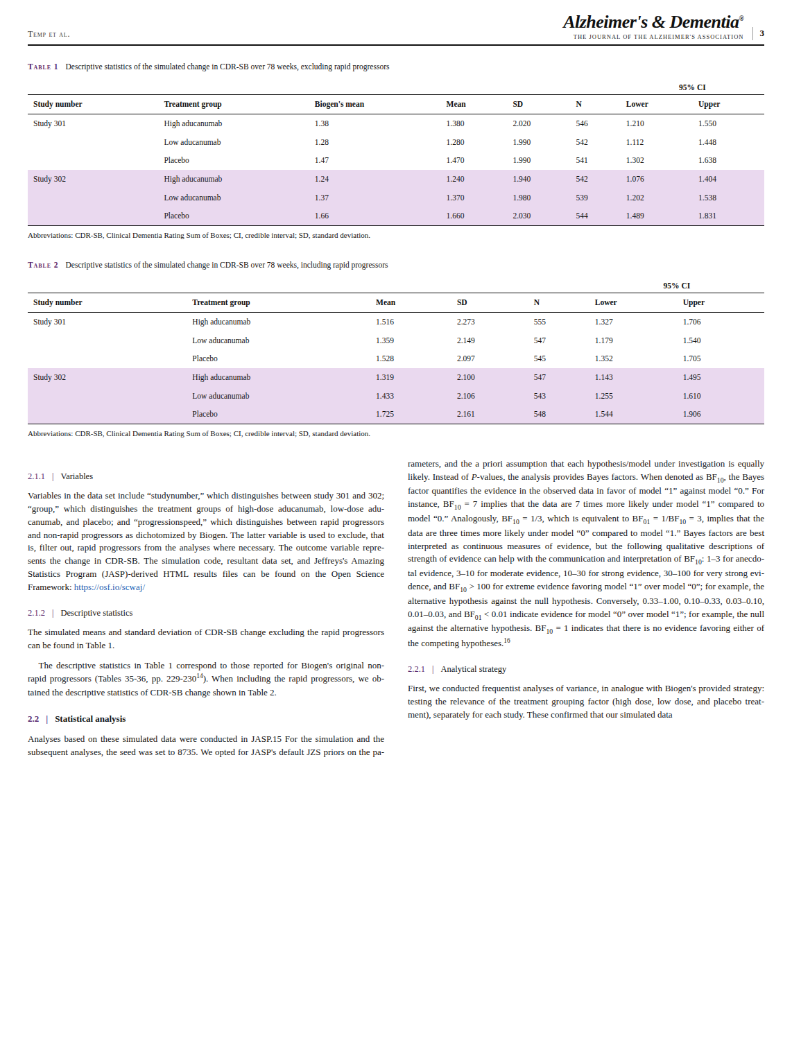Temp et al.
Alzheimer's & Dementia®
The Journal of the Alzheimer's Association
3
Table 1 Descriptive statistics of the simulated change in CDR-SB over 78 weeks, excluding rapid progressors
| | | | | | | 95% CI |
| --- | --- | --- | --- | --- | --- | --- |
| Study number | Treatment group | Biogen's mean | Mean | SD | N | Lower | Upper |
| Study 301 | High aducanumab | 1.38 | 1.380 | 2.020 | 546 | 1.210 | 1.550 |
| | Low aducanumab | 1.28 | 1.280 | 1.990 | 542 | 1.112 | 1.448 |
| | Placebo | 1.47 | 1.470 | 1.990 | 541 | 1.302 | 1.638 |
| Study 302 | High aducanumab | 1.24 | 1.240 | 1.940 | 542 | 1.076 | 1.404 |
| | Low aducanumab | 1.37 | 1.370 | 1.980 | 539 | 1.202 | 1.538 |
| | Placebo | 1.66 | 1.660 | 2.030 | 544 | 1.489 | 1.831 |
Abbreviations: CDR-SB, Clinical Dementia Rating Sum of Boxes; CI, credible interval; SD, standard deviation.
Table 2 Descriptive statistics of the simulated change in CDR-SB over 78 weeks, including rapid progressors
| | | | | | 95% CI |
| --- | --- | --- | --- | --- | --- |
| Study number | Treatment group | Mean | SD | N | Lower | Upper |
| Study 301 | High aducanumab | 1.516 | 2.273 | 555 | 1.327 | 1.706 |
| | Low aducanumab | 1.359 | 2.149 | 547 | 1.179 | 1.540 |
| | Placebo | 1.528 | 2.097 | 545 | 1.352 | 1.705 |
| Study 302 | High aducanumab | 1.319 | 2.100 | 547 | 1.143 | 1.495 |
| | Low aducanumab | 1.433 | 2.106 | 543 | 1.255 | 1.610 |
| | Placebo | 1.725 | 2.161 | 548 | 1.544 | 1.906 |
Abbreviations: CDR-SB, Clinical Dementia Rating Sum of Boxes; CI, credible interval; SD, standard deviation.
2.1.1|Variables
Variables in the data set include “studynumber,” which distinguishes between study 301 and 302; “group,” which distinguishes the treatment groups of high-dose aducanumab, low-dose aducanumab, and placebo; and “progressionspeed,” which distinguishes between rapid progressors and non-rapid progressors as dichotomized by Biogen. The latter variable is used to exclude, that is, filter out, rapid progressors from the analyses where necessary. The outcome variable represents the change in CDR-SB. The simulation code, resultant data set, and Jeffreys's Amazing Statistics Program (JASP)-derived HTML results files can be found on the Open Science Framework: https://osf.io/scwaj/
2.1.2|Descriptive statistics
The simulated means and standard deviation of CDR-SB change excluding the rapid progressors can be found in Table 1.
The descriptive statistics in Table 1 correspond to those reported for Biogen's original non-rapid progressors (Tables 35-36, pp. 229-23014). When including the rapid progressors, we obtained the descriptive statistics of CDR-SB change shown in Table 2.
2.2|Statistical analysis
Analyses based on these simulated data were conducted in JASP.15 For the simulation and the subsequent analyses, the seed was set to 8735. We opted for JASP's default JZS priors on the parameters, and the a priori assumption that each hypothesis/model under investigation is equally likely. Instead of P-values, the analysis provides Bayes factors. When denoted as BF10, the Bayes factor quantifies the evidence in the observed data in favor of model “1” against model “0.” For instance, BF10 = 7 implies that the data are 7 times more likely under model “1” compared to model “0.” Analogously, BF10 = 1/3, which is equivalent to BF01 = 1/BF10 = 3, implies that the data are three times more likely under model “0” compared to model “1.” Bayes factors are best interpreted as continuous measures of evidence, but the following qualitative descriptions of strength of evidence can help with the communication and interpretation of BF10: 1–3 for anecdotal evidence, 3–10 for moderate evidence, 10–30 for strong evidence, 30–100 for very strong evidence, and BF10 > 100 for extreme evidence favoring model “1” over model “0”; for example, the alternative hypothesis against the null hypothesis. Conversely, 0.33–1.00, 0.10–0.33, 0.03–0.10, 0.01–0.03, and BF01 < 0.01 indicate evidence for model “0” over model “1”; for example, the null against the alternative hypothesis. BF10 = 1 indicates that there is no evidence favoring either of the competing hypotheses.16
2.2.1|Analytical strategy
First, we conducted frequentist analyses of variance, in analogue with Biogen's provided strategy: testing the relevance of the treatment grouping factor (high dose, low dose, and placebo treatment), separately for each study. These confirmed that our simulated data